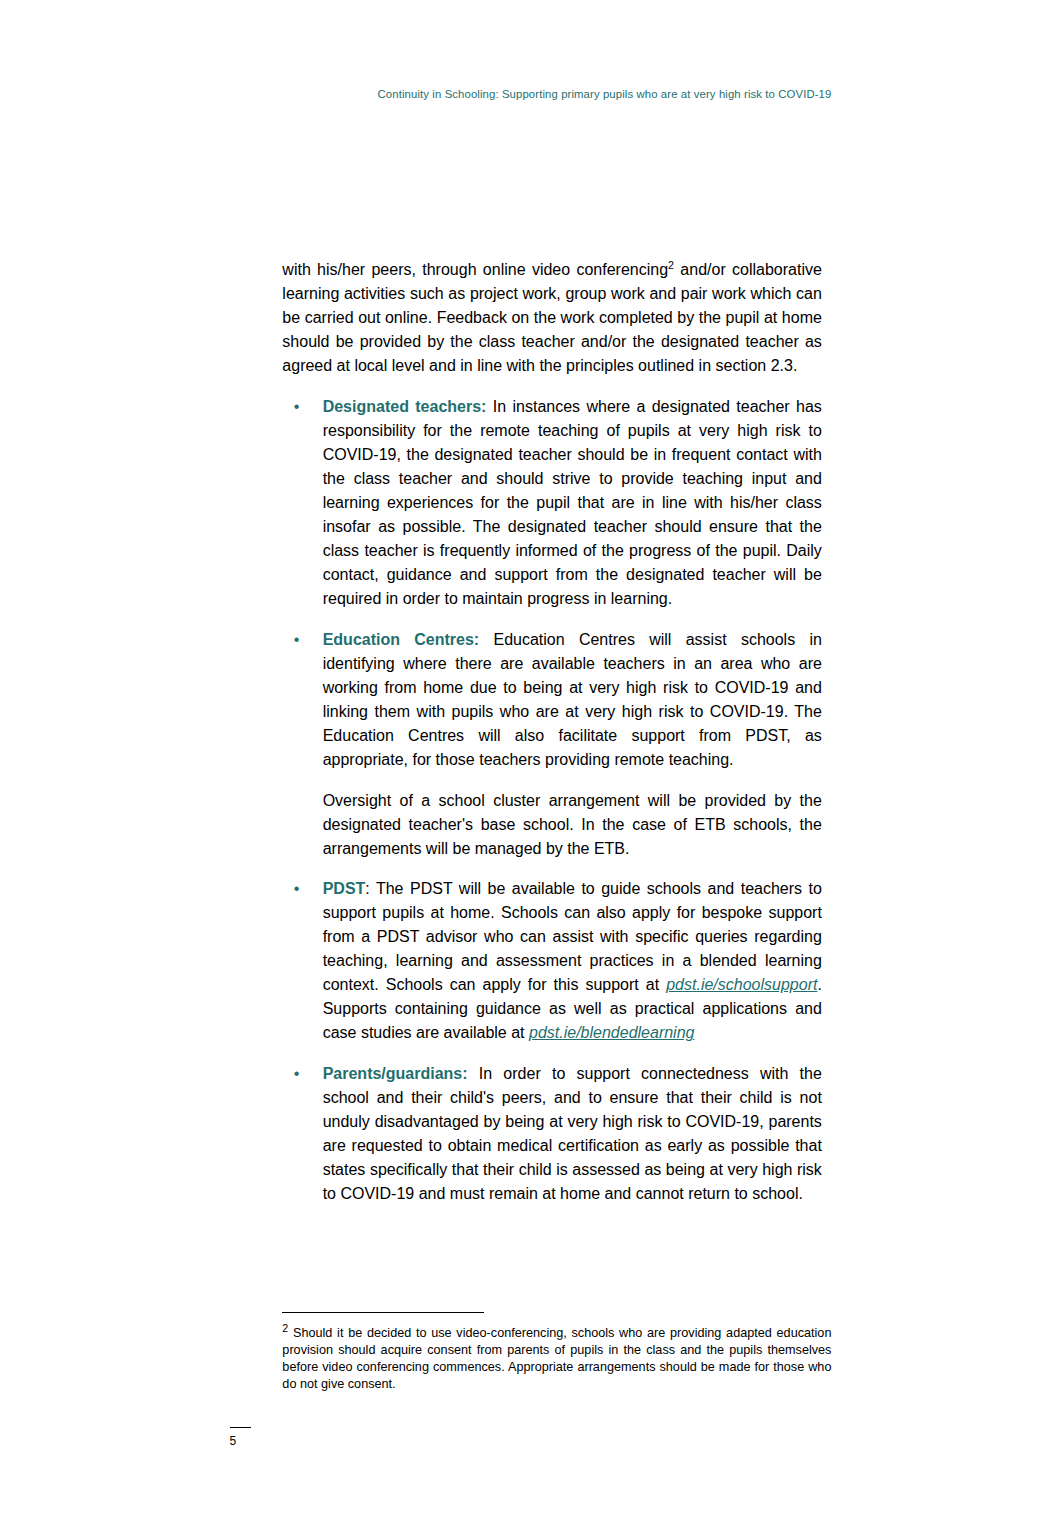Continuity in Schooling: Supporting primary pupils who are at very high risk to COVID-19
with his/her peers, through online video conferencing2 and/or collaborative learning activities such as project work, group work and pair work which can be carried out online. Feedback on the work completed by the pupil at home should be provided by the class teacher and/or the designated teacher as agreed at local level and in line with the principles outlined in section 2.3.
Designated teachers: In instances where a designated teacher has responsibility for the remote teaching of pupils at very high risk to COVID-19, the designated teacher should be in frequent contact with the class teacher and should strive to provide teaching input and learning experiences for the pupil that are in line with his/her class insofar as possible. The designated teacher should ensure that the class teacher is frequently informed of the progress of the pupil. Daily contact, guidance and support from the designated teacher will be required in order to maintain progress in learning.
Education Centres: Education Centres will assist schools in identifying where there are available teachers in an area who are working from home due to being at very high risk to COVID-19 and linking them with pupils who are at very high risk to COVID-19. The Education Centres will also facilitate support from PDST, as appropriate, for those teachers providing remote teaching.
Oversight of a school cluster arrangement will be provided by the designated teacher's base school. In the case of ETB schools, the arrangements will be managed by the ETB.
PDST: The PDST will be available to guide schools and teachers to support pupils at home. Schools can also apply for bespoke support from a PDST advisor who can assist with specific queries regarding teaching, learning and assessment practices in a blended learning context. Schools can apply for this support at pdst.ie/schoolsupport. Supports containing guidance as well as practical applications and case studies are available at pdst.ie/blendedlearning
Parents/guardians: In order to support connectedness with the school and their child's peers, and to ensure that their child is not unduly disadvantaged by being at very high risk to COVID-19, parents are requested to obtain medical certification as early as possible that states specifically that their child is assessed as being at very high risk to COVID-19 and must remain at home and cannot return to school.
2 Should it be decided to use video-conferencing, schools who are providing adapted education provision should acquire consent from parents of pupils in the class and the pupils themselves before video conferencing commences. Appropriate arrangements should be made for those who do not give consent.
5